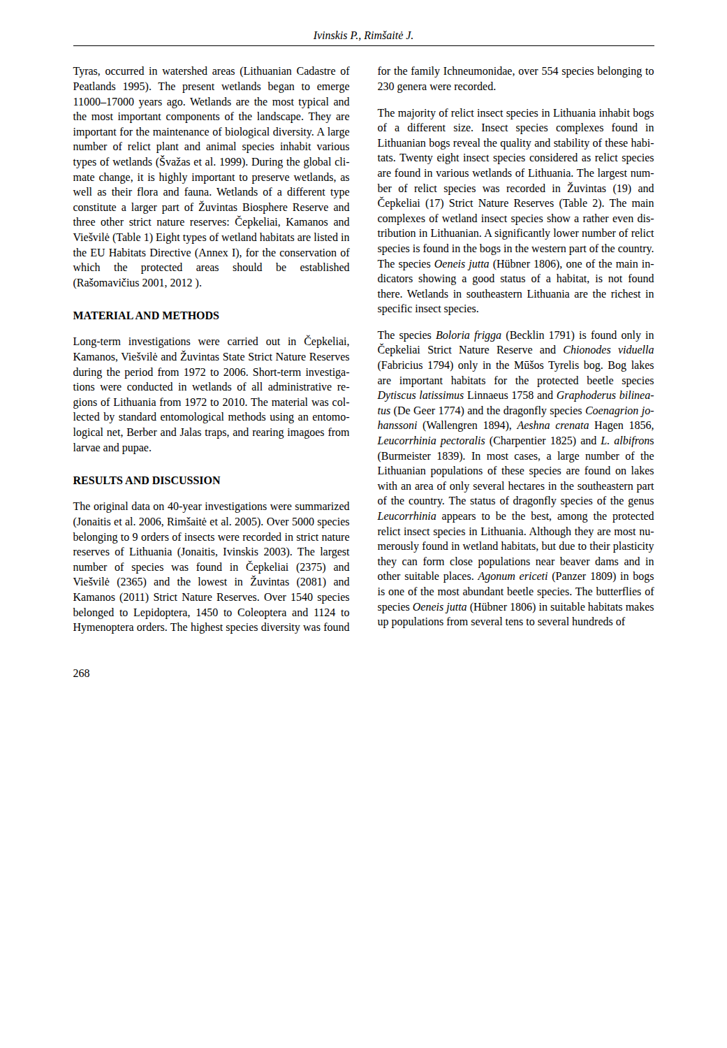Ivinskis P., Rimšaitė J.
Tyras, occurred in watershed areas (Lithuanian Cadastre of Peatlands 1995). The present wetlands began to emerge 11000–17000 years ago. Wetlands are the most typical and the most important components of the landscape. They are important for the maintenance of biological diversity. A large number of relict plant and animal species inhabit various types of wetlands (Švažas et al. 1999). During the global climate change, it is highly important to preserve wetlands, as well as their flora and fauna. Wetlands of a different type constitute a larger part of Žuvintas Biosphere Reserve and three other strict nature reserves: Čepkeliai, Kamanos and Viešvilė (Table 1) Eight types of wetland habitats are listed in the EU Habitats Directive (Annex I), for the conservation of which the protected areas should be established (Rašomavičius 2001, 2012 ).
Material and methods
Long-term investigations were carried out in Čepkeliai, Kamanos, Viešvilė and Žuvintas State Strict Nature Reserves during the period from 1972 to 2006. Short-term investigations were conducted in wetlands of all administrative regions of Lithuania from 1972 to 2010. The material was collected by standard entomological methods using an entomological net, Berber and Jalas traps, and rearing imagoes from larvae and pupae.
Results and discussion
The original data on 40-year investigations were summarized (Jonaitis et al. 2006, Rimšaitė et al. 2005). Over 5000 species belonging to 9 orders of insects were recorded in strict nature reserves of Lithuania (Jonaitis, Ivinskis 2003). The largest number of species was found in Čepkeliai (2375) and Viešvilė (2365) and the lowest in Žuvintas (2081) and Kamanos (2011) Strict Nature Reserves. Over 1540 species belonged to Lepidoptera, 1450 to Coleoptera and 1124 to Hymenoptera orders. The highest species diversity was found for the family Ichneumonidae, over 554 species belonging to 230 genera were recorded.
The majority of relict insect species in Lithuania inhabit bogs of a different size. Insect species complexes found in Lithuanian bogs reveal the quality and stability of these habitats. Twenty eight insect species considered as relict species are found in various wetlands of Lithuania. The largest number of relict species was recorded in Žuvintas (19) and Čepkeliai (17) Strict Nature Reserves (Table 2). The main complexes of wetland insect species show a rather even distribution in Lithuanian. A significantly lower number of relict species is found in the bogs in the western part of the country. The species Oeneis jutta (Hübner 1806), one of the main indicators showing a good status of a habitat, is not found there. Wetlands in southeastern Lithuania are the richest in specific insect species.
The species Boloria frigga (Becklin 1791) is found only in Čepkeliai Strict Nature Reserve and Chionodes viduella (Fabricius 1794) only in the Mūšos Tyrelis bog. Bog lakes are important habitats for the protected beetle species Dytiscus latissimus Linnaeus 1758 and Graphoderus bilineatus (De Geer 1774) and the dragonfly species Coenagrion johanssoni (Wallengren 1894), Aeshna crenata Hagen 1856, Leucorrhinia pectoralis (Charpentier 1825) and L. albifrons (Burmeister 1839). In most cases, a large number of the Lithuanian populations of these species are found on lakes with an area of only several hectares in the southeastern part of the country. The status of dragonfly species of the genus Leucorrhinia appears to be the best, among the protected relict insect species in Lithuania. Although they are most numerously found in wetland habitats, but due to their plasticity they can form close populations near beaver dams and in other suitable places. Agonum ericeti (Panzer 1809) in bogs is one of the most abundant beetle species. The butterflies of species Oeneis jutta (Hübner 1806) in suitable habitats makes up populations from several tens to several hundreds of
268